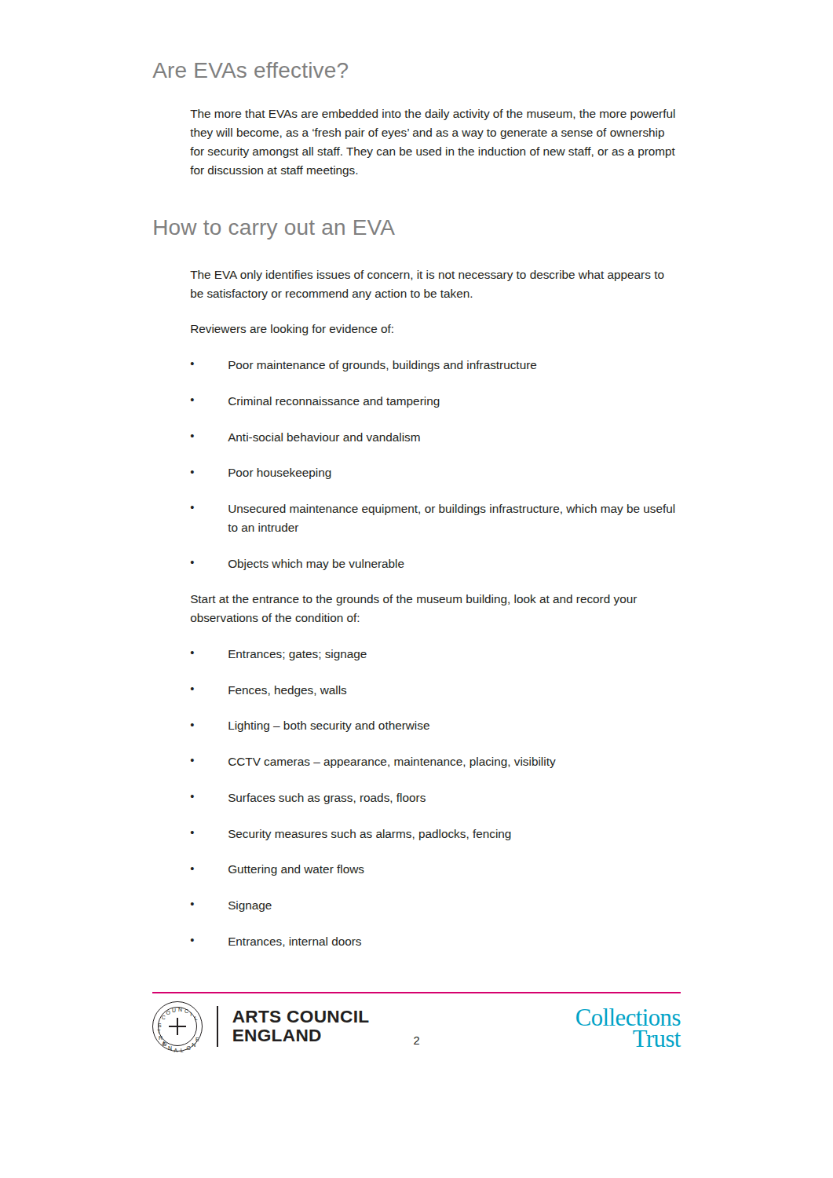Are EVAs effective?
The more that EVAs are embedded into the daily activity of the museum, the more powerful they will become, as a ‘fresh pair of eyes’ and as a way to generate a sense of ownership for security amongst all staff. They can be used in the induction of new staff, or as a prompt for discussion at staff meetings.
How to carry out an EVA
The EVA only identifies issues of concern, it is not necessary to describe what appears to be satisfactory or recommend any action to be taken.
Reviewers are looking for evidence of:
Poor maintenance of grounds, buildings and infrastructure
Criminal reconnaissance and tampering
Anti-social behaviour and vandalism
Poor housekeeping
Unsecured maintenance equipment, or buildings infrastructure, which may be useful to an intruder
Objects which may be vulnerable
Start at the entrance to the grounds of the museum building, look at and record your observations of the condition of:
Entrances; gates; signage
Fences, hedges, walls
Lighting – both security and otherwise
CCTV cameras – appearance, maintenance, placing, visibility
Surfaces such as grass, roads, floors
Security measures such as alarms, padlocks, fencing
Guttering and water flows
Signage
Entrances, internal doors
A R T S C O U N C I L E N G L A N D
ARTS COUNCIL
ENGLAND
2
Collections Trust